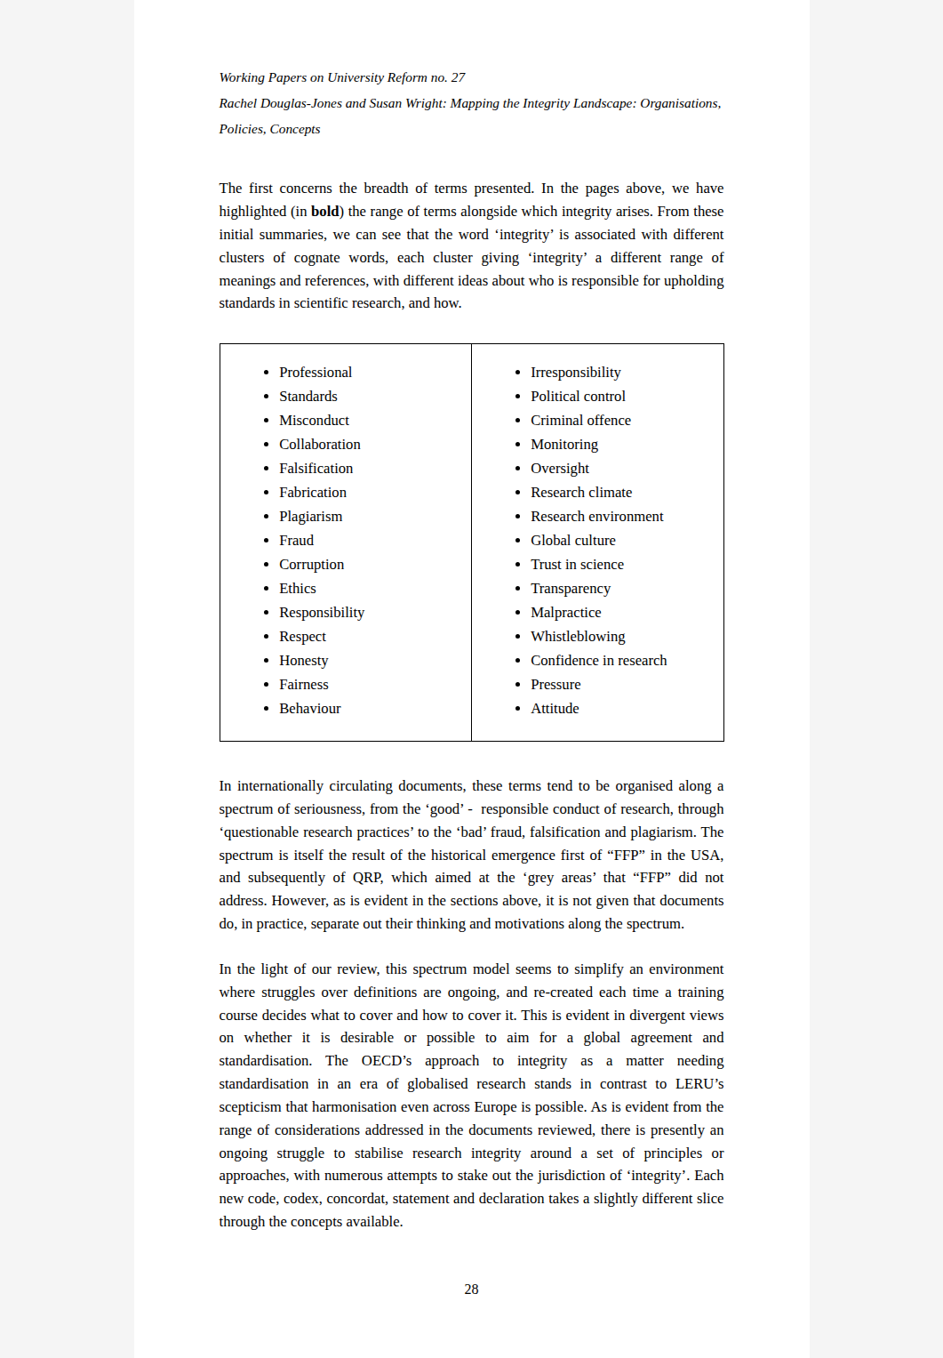Working Papers on University Reform no. 27
Rachel Douglas-Jones and Susan Wright: Mapping the Integrity Landscape: Organisations, Policies, Concepts
The first concerns the breadth of terms presented. In the pages above, we have highlighted (in bold) the range of terms alongside which integrity arises. From these initial summaries, we can see that the word ‘integrity’ is associated with different clusters of cognate words, each cluster giving ‘integrity’ a different range of meanings and references, with different ideas about who is responsible for upholding standards in scientific research, and how.
Professional
Standards
Misconduct
Collaboration
Falsification
Fabrication
Plagiarism
Fraud
Corruption
Ethics
Responsibility
Respect
Honesty
Fairness
Behaviour
Irresponsibility
Political control
Criminal offence
Monitoring
Oversight
Research climate
Research environment
Global culture
Trust in science
Transparency
Malpractice
Whistleblowing
Confidence in research
Pressure
Attitude
In internationally circulating documents, these terms tend to be organised along a spectrum of seriousness, from the ‘good’ - responsible conduct of research, through ‘questionable research practices’ to the ‘bad’ fraud, falsification and plagiarism. The spectrum is itself the result of the historical emergence first of “FFP” in the USA, and subsequently of QRP, which aimed at the ‘grey areas’ that “FFP” did not address. However, as is evident in the sections above, it is not given that documents do, in practice, separate out their thinking and motivations along the spectrum.
In the light of our review, this spectrum model seems to simplify an environment where struggles over definitions are ongoing, and re-created each time a training course decides what to cover and how to cover it. This is evident in divergent views on whether it is desirable or possible to aim for a global agreement and standardisation. The OECD’s approach to integrity as a matter needing standardisation in an era of globalised research stands in contrast to LERU’s scepticism that harmonisation even across Europe is possible. As is evident from the range of considerations addressed in the documents reviewed, there is presently an ongoing struggle to stabilise research integrity around a set of principles or approaches, with numerous attempts to stake out the jurisdiction of ‘integrity’. Each new code, codex, concordat, statement and declaration takes a slightly different slice through the concepts available.
28